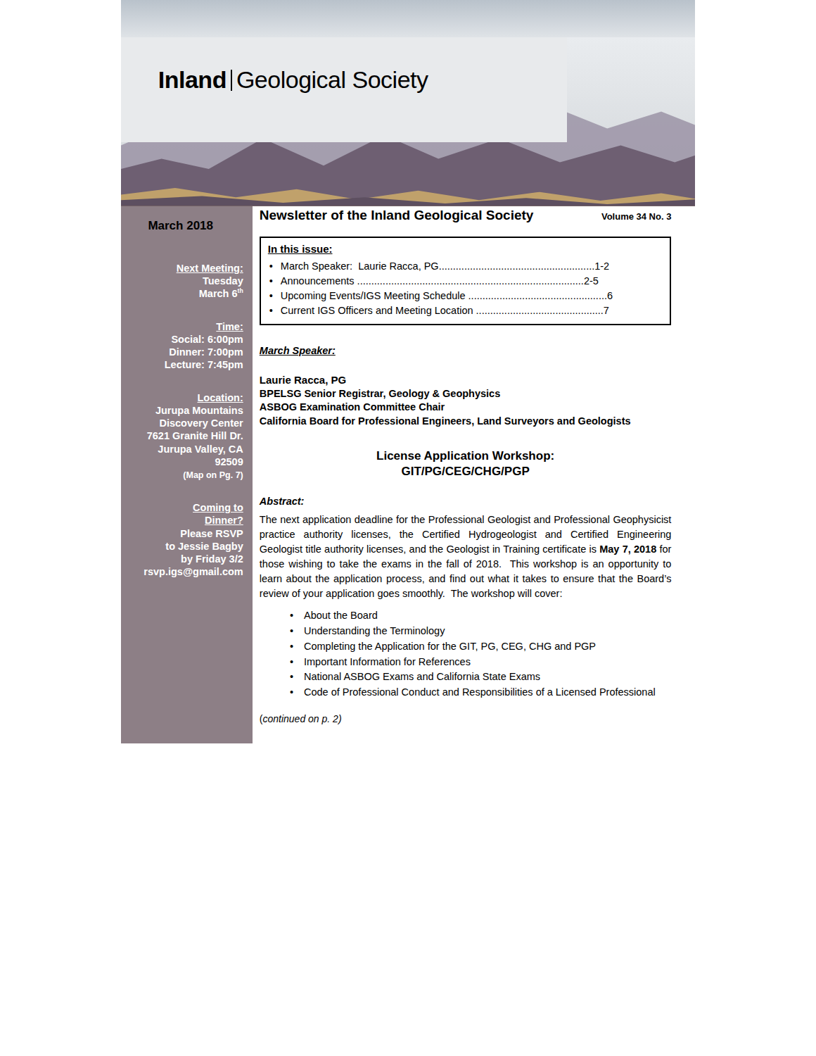Inland Geological Society
March 2018
Next Meeting:
Tuesday
March 6th
Time:
Social: 6:00pm
Dinner: 7:00pm
Lecture: 7:45pm
Location:
Jurupa Mountains
Discovery Center
7621 Granite Hill Dr.
Jurupa Valley, CA
92509
(Map on Pg. 7)
Coming to
Dinner?
Please RSVP
to Jessie Bagby
by Friday 3/2
rsvp.igs@gmail.com
Newsletter of the Inland Geological Society
Volume 34 No. 3
In this issue:
March Speaker: Laurie Racca, PG.......................................................1-2
Announcements ................................................................................2-5
Upcoming Events/IGS Meeting Schedule .................................................6
Current IGS Officers and Meeting Location .............................................7
March Speaker:
Laurie Racca, PG
BPELSG Senior Registrar, Geology & Geophysics
ASBOG Examination Committee Chair
California Board for Professional Engineers, Land Surveyors and Geologists
License Application Workshop:
GIT/PG/CEG/CHG/PGP
Abstract:
The next application deadline for the Professional Geologist and Professional Geophysicist practice authority licenses, the Certified Hydrogeologist and Certified Engineering Geologist title authority licenses, and the Geologist in Training certificate is May 7, 2018 for those wishing to take the exams in the fall of 2018. This workshop is an opportunity to learn about the application process, and find out what it takes to ensure that the Board’s review of your application goes smoothly. The workshop will cover:
About the Board
Understanding the Terminology
Completing the Application for the GIT, PG, CEG, CHG and PGP
Important Information for References
National ASBOG Exams and California State Exams
Code of Professional Conduct and Responsibilities of a Licensed Professional
(continued on p. 2)